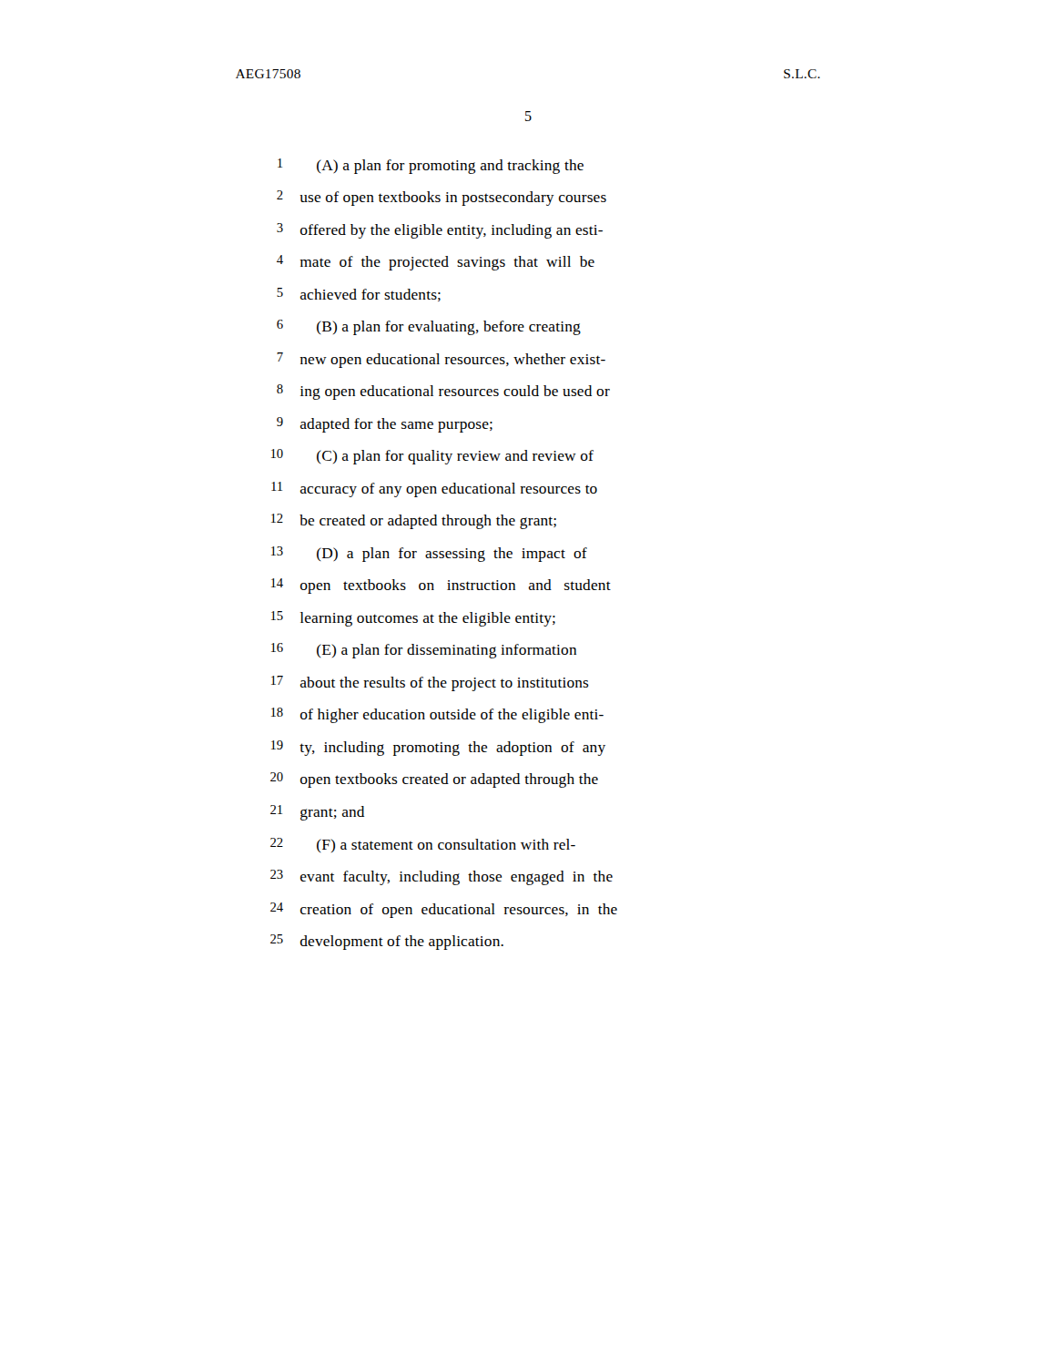AEG17508 S.L.C.
5
| 1 | (A) a plan for promoting and tracking the |
| 2 | use of open textbooks in postsecondary courses |
| 3 | offered by the eligible entity, including an esti- |
| 4 | mate of the projected savings that will be |
| 5 | achieved for students; |
| 6 | (B) a plan for evaluating, before creating |
| 7 | new open educational resources, whether exist- |
| 8 | ing open educational resources could be used or |
| 9 | adapted for the same purpose; |
| 10 | (C) a plan for quality review and review of |
| 11 | accuracy of any open educational resources to |
| 12 | be created or adapted through the grant; |
| 13 | (D) a plan for assessing the impact of |
| 14 | open textbooks on instruction and student |
| 15 | learning outcomes at the eligible entity; |
| 16 | (E) a plan for disseminating information |
| 17 | about the results of the project to institutions |
| 18 | of higher education outside of the eligible enti- |
| 19 | ty, including promoting the adoption of any |
| 20 | open textbooks created or adapted through the |
| 21 | grant; and |
| 22 | (F) a statement on consultation with rel- |
| 23 | evant faculty, including those engaged in the |
| 24 | creation of open educational resources, in the |
| 25 | development of the application. |